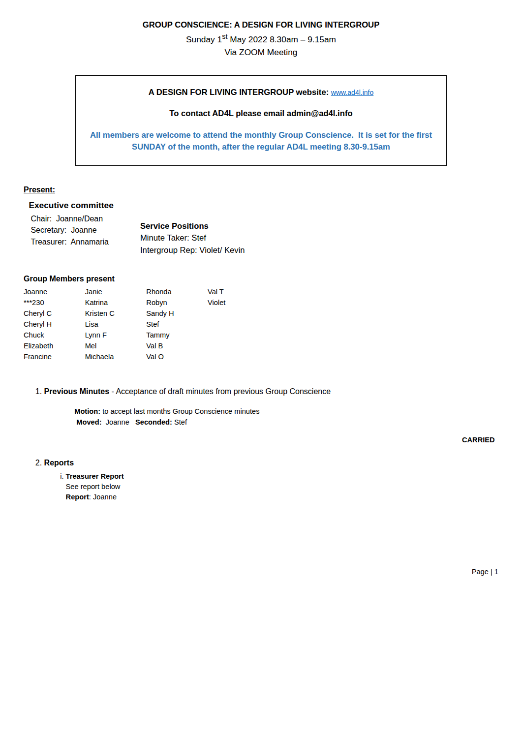GROUP CONSCIENCE: A DESIGN FOR LIVING INTERGROUP
Sunday 1st May 2022 8.30am – 9.15am
Via ZOOM Meeting
A DESIGN FOR LIVING INTERGROUP website: www.ad4l.info
To contact AD4L please email admin@ad4l.info
All members are welcome to attend the monthly Group Conscience. It is set for the first SUNDAY of the month, after the regular AD4L meeting 8.30-9.15am
Present:
Executive committee
Chair: Joanne/Dean
Secretary: Joanne
Treasurer: Annamaria
Service Positions
Minute Taker: Stef
Intergroup Rep: Violet/ Kevin
Group Members present
| Joanne | Janie | Rhonda | Val T |
| ***230 | Katrina | Robyn | Violet |
| Cheryl C | Kristen C | Sandy H | |
| Cheryl H | Lisa | Stef | |
| Chuck | Lynn F | Tammy | |
| Elizabeth | Mel | Val B | |
| Francine | Michaela | Val O | |
Previous Minutes - Acceptance of draft minutes from previous Group Conscience
Motion: to accept last months Group Conscience minutes
Moved: Joanne Seconded: Stef
CARRIED
Reports
Treasurer Report
See report below
Report: Joanne
Page | 1